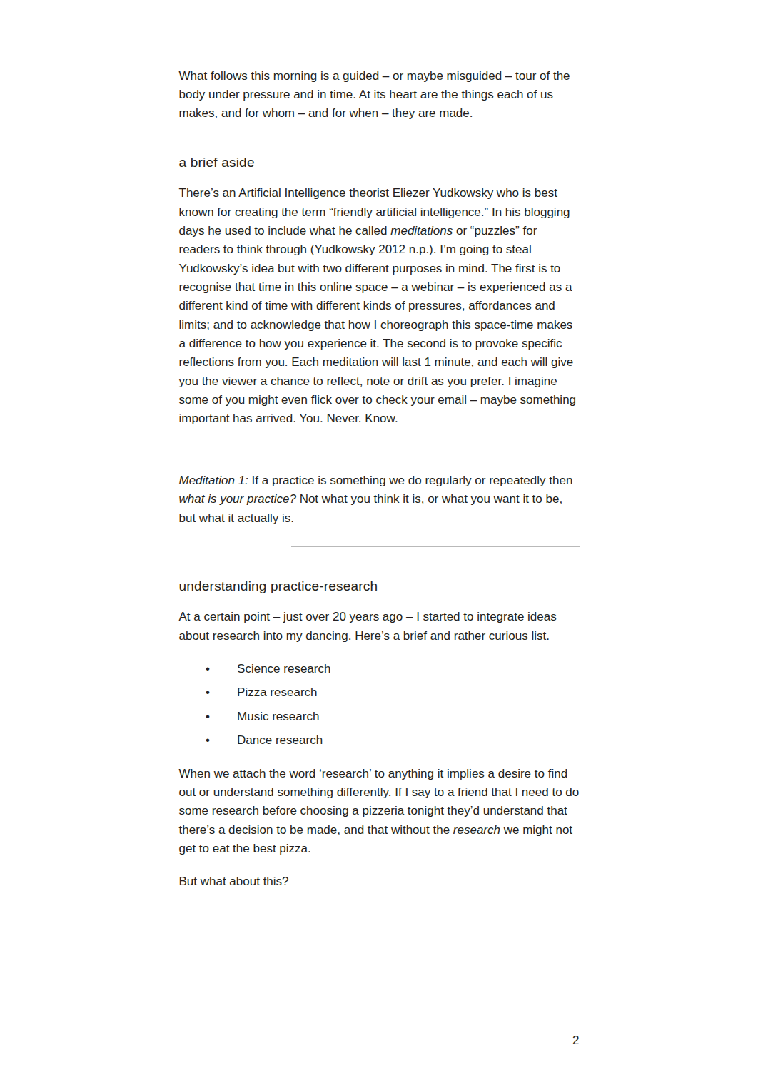What follows this morning is a guided – or maybe misguided – tour of the body under pressure and in time. At its heart are the things each of us makes, and for whom – and for when – they are made.
a brief aside
There’s an Artificial Intelligence theorist Eliezer Yudkowsky who is best known for creating the term “friendly artificial intelligence.” In his blogging days he used to include what he called meditations or “puzzles” for readers to think through (Yudkowsky 2012 n.p.). I’m going to steal Yudkowsky’s idea but with two different purposes in mind. The first is to recognise that time in this online space – a webinar – is experienced as a different kind of time with different kinds of pressures, affordances and limits; and to acknowledge that how I choreograph this space-time makes a difference to how you experience it. The second is to provoke specific reflections from you. Each meditation will last 1 minute, and each will give you the viewer a chance to reflect, note or drift as you prefer. I imagine some of you might even flick over to check your email – maybe something important has arrived. You. Never. Know.
Meditation 1: If a practice is something we do regularly or repeatedly then what is your practice? Not what you think it is, or what you want it to be, but what it actually is.
understanding practice-research
At a certain point – just over 20 years ago – I started to integrate ideas about research into my dancing. Here’s a brief and rather curious list.
Science research
Pizza research
Music research
Dance research
When we attach the word ‘research’ to anything it implies a desire to find out or understand something differently. If I say to a friend that I need to do some research before choosing a pizzeria tonight they’d understand that there’s a decision to be made, and that without the research we might not get to eat the best pizza.
But what about this?
2